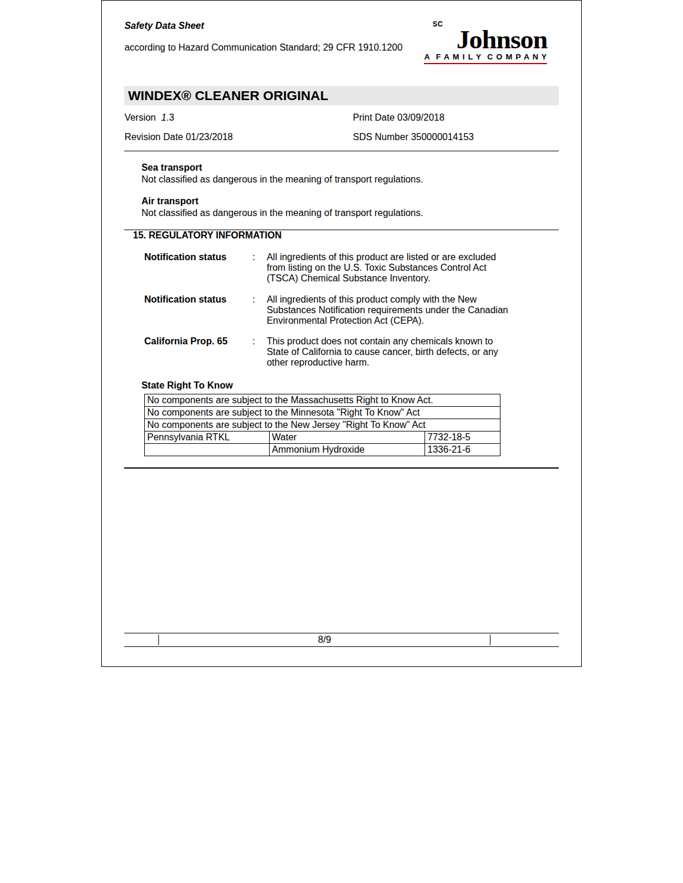Safety Data Sheet
according to Hazard Communication Standard; 29 CFR 1910.1200
SC
Johnson
A F A M I L Y C O M P A N Y
WINDEX® CLEANER ORIGINAL
Version 1.3
Print Date 03/09/2018
Revision Date 01/23/2018
SDS Number 350000014153
Sea transport
Not classified as dangerous in the meaning of transport regulations.
Air transport
Not classified as dangerous in the meaning of transport regulations.
15. REGULATORY INFORMATION
| Notification status | : | All ingredients of this product are listed or are excluded from listing on the U.S. Toxic Substances Control Act (TSCA) Chemical Substance Inventory. |
| Notification status | : | All ingredients of this product comply with the New Substances Notification requirements under the Canadian Environmental Protection Act (CEPA). |
| California Prop. 65 | : | This product does not contain any chemicals known to State of California to cause cancer, birth defects, or any other reproductive harm. |
State Right To Know
| No components are subject to the Massachusetts Right to Know Act. |
| No components are subject to the Minnesota "Right To Know" Act |
| No components are subject to the New Jersey "Right To Know" Act |
| Pennsylvania RTKL | Water | 7732-18-5 |
| | Ammonium Hydroxide | 1336-21-6 |
8/9